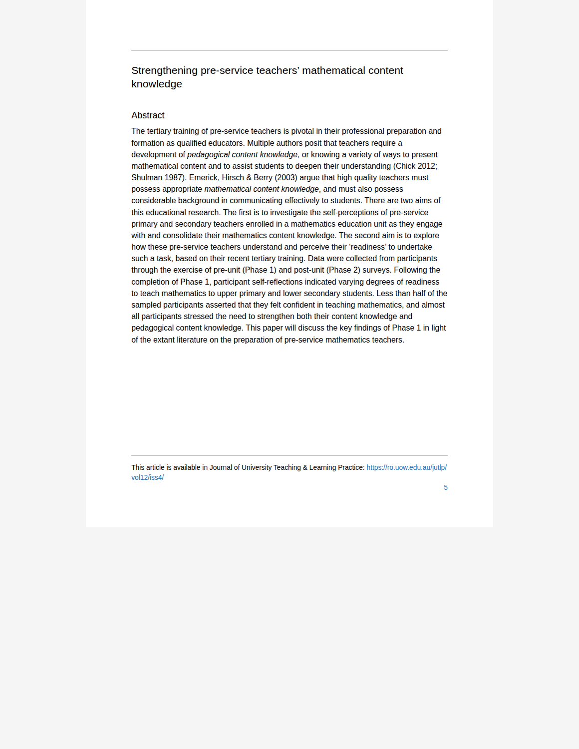Strengthening pre-service teachers’ mathematical content knowledge
Abstract
The tertiary training of pre-service teachers is pivotal in their professional preparation and formation as qualified educators. Multiple authors posit that teachers require a development of pedagogical content knowledge, or knowing a variety of ways to present mathematical content and to assist students to deepen their understanding (Chick 2012; Shulman 1987). Emerick, Hirsch & Berry (2003) argue that high quality teachers must possess appropriate mathematical content knowledge, and must also possess considerable background in communicating effectively to students. There are two aims of this educational research. The first is to investigate the self-perceptions of pre-service primary and secondary teachers enrolled in a mathematics education unit as they engage with and consolidate their mathematics content knowledge. The second aim is to explore how these pre-service teachers understand and perceive their ‘readiness’ to undertake such a task, based on their recent tertiary training. Data were collected from participants through the exercise of pre-unit (Phase 1) and post-unit (Phase 2) surveys. Following the completion of Phase 1, participant self-reflections indicated varying degrees of readiness to teach mathematics to upper primary and lower secondary students. Less than half of the sampled participants asserted that they felt confident in teaching mathematics, and almost all participants stressed the need to strengthen both their content knowledge and pedagogical content knowledge. This paper will discuss the key findings of Phase 1 in light of the extant literature on the preparation of pre-service mathematics teachers.
This article is available in Journal of University Teaching & Learning Practice: https://ro.uow.edu.au/jutlp/vol12/iss4/5